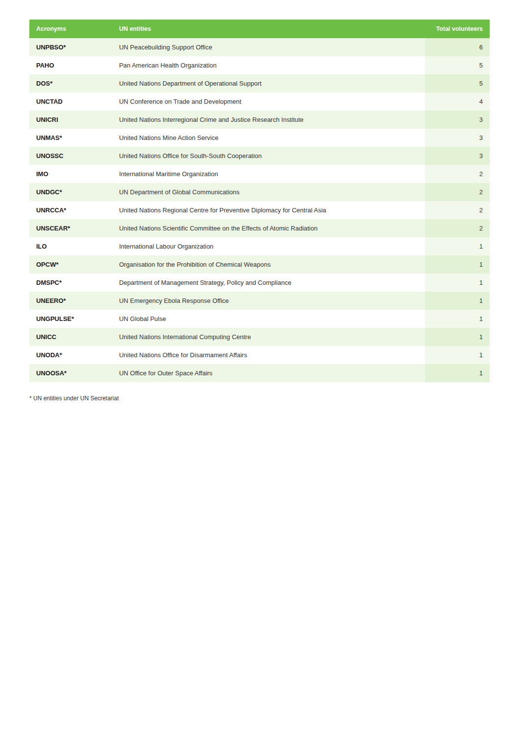| Acronyms | UN entities | Total volunteers |
| --- | --- | --- |
| UNPBSO* | UN Peacebuilding Support Office | 6 |
| PAHO | Pan American Health Organization | 5 |
| DOS* | United Nations Department of Operational Support | 5 |
| UNCTAD | UN Conference on Trade and Development | 4 |
| UNICRI | United Nations Interregional Crime and Justice Research Institute | 3 |
| UNMAS* | United Nations Mine Action Service | 3 |
| UNOSSC | United Nations Office for South-South Cooperation | 3 |
| IMO | International Maritime Organization | 2 |
| UNDGC* | UN Department of Global Communications | 2 |
| UNRCCA* | United Nations Regional Centre for Preventive Diplomacy for Central Asia | 2 |
| UNSCEAR* | United Nations Scientific Committee on the Effects of Atomic Radiation | 2 |
| ILO | International Labour Organization | 1 |
| OPCW* | Organisation for the Prohibition of Chemical Weapons | 1 |
| DMSPC* | Department of Management Strategy, Policy and Compliance | 1 |
| UNEERO* | UN Emergency Ebola Response Office | 1 |
| UNGPULSE* | UN Global Pulse | 1 |
| UNICC | United Nations International Computing Centre | 1 |
| UNODA* | United Nations Office for Disarmament Affairs | 1 |
| UNOOSA* | UN Office for Outer Space Affairs | 1 |
* UN entities under UN Secretariat